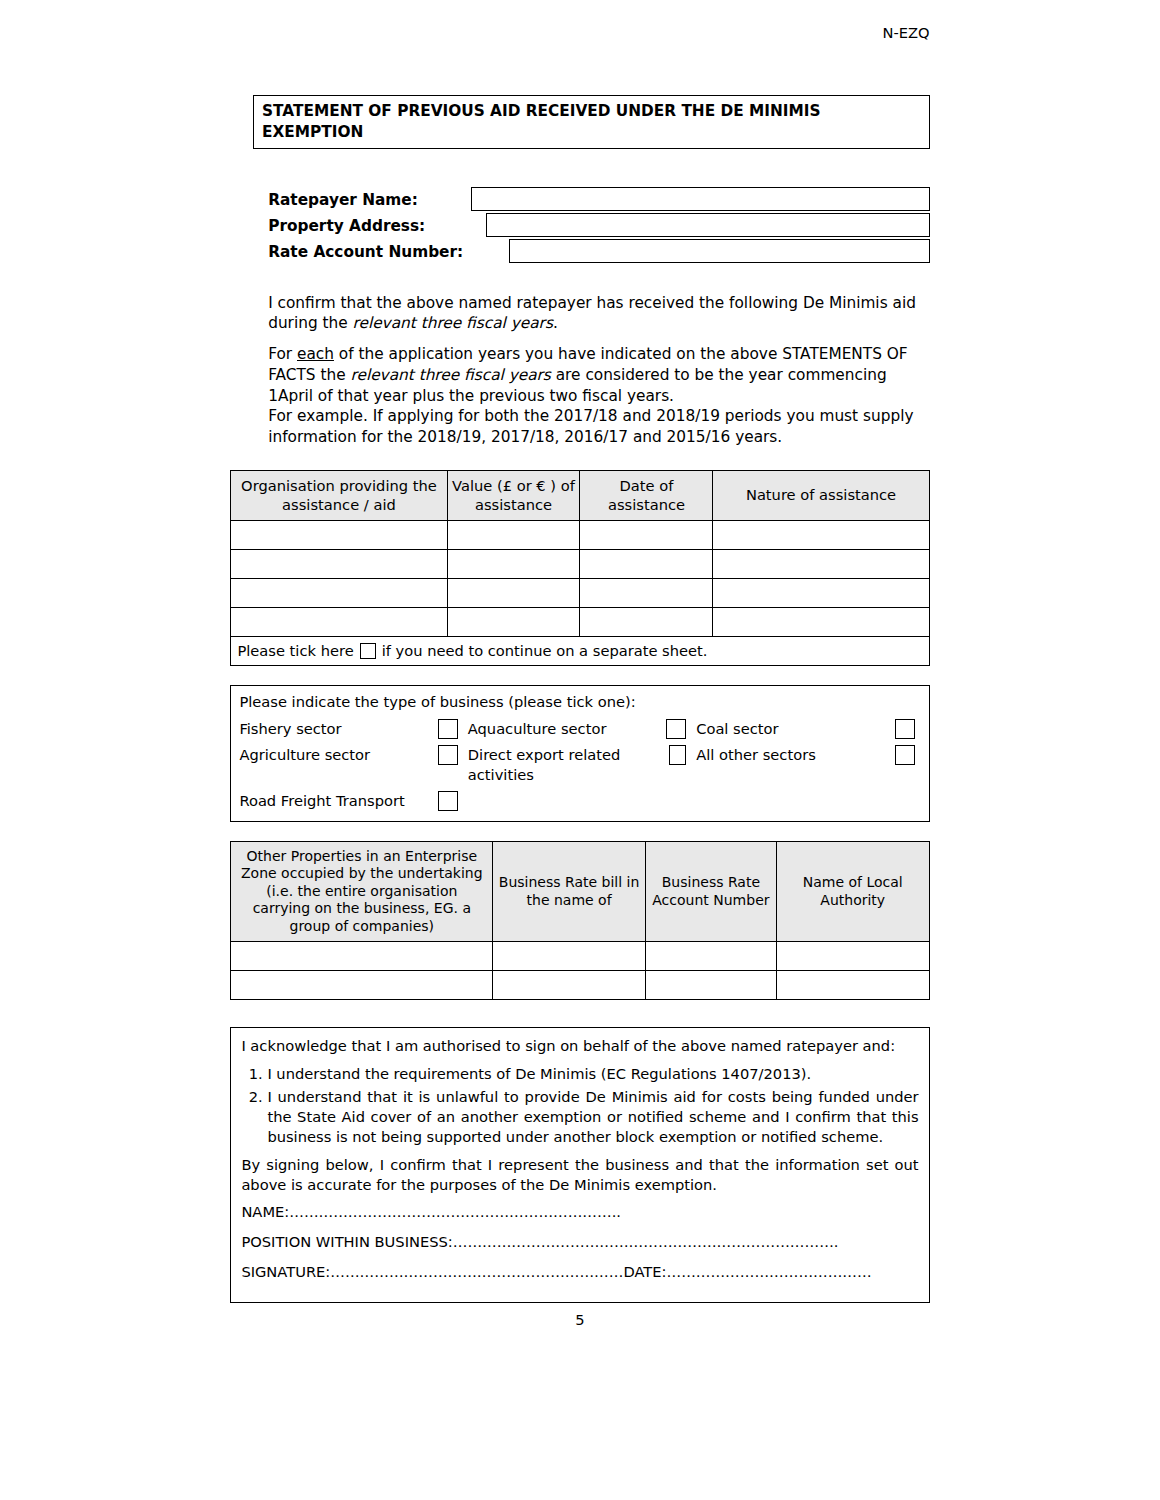N-EZQ
STATEMENT OF PREVIOUS AID RECEIVED UNDER THE DE MINIMIS EXEMPTION
Ratepayer Name:
Property Address:
Rate Account Number:
I confirm that the above named ratepayer has received the following De Minimis aid during the relevant three fiscal years.
For each of the application years you have indicated on the above STATEMENTS OF FACTS the relevant three fiscal years are considered to be the year commencing 1April of that year plus the previous two fiscal years.
For example. If applying for both the 2017/18 and 2018/19 periods you must supply information for the 2018/19, 2017/18, 2016/17 and 2015/16 years.
| Organisation providing the assistance / aid | Value (£ or € ) of assistance | Date of assistance | Nature of assistance |
| --- | --- | --- | --- |
Please tick here if you need to continue on a separate sheet.
Please indicate the type of business (please tick one):
Fishery sector
Aquaculture sector
Coal sector
Agriculture sector
Direct export related activities
All other sectors
Road Freight Transport
| Other Properties in an Enterprise Zone occupied by the undertaking (i.e. the entire organisation carrying on the business, EG. a group of companies) | Business Rate bill in the name of | Business Rate Account Number | Name of Local Authority |
| --- | --- | --- | --- |
I acknowledge that I am authorised to sign on behalf of the above named ratepayer and:
I understand the requirements of De Minimis (EC Regulations 1407/2013).
I understand that it is unlawful to provide De Minimis aid for costs being funded under the State Aid cover of an another exemption or notified scheme and I confirm that this business is not being supported under another block exemption or notified scheme.
By signing below, I confirm that I represent the business and that the information set out above is accurate for the purposes of the De Minimis exemption.
NAME:…………………………………………………………..
POSITION WITHIN BUSINESS:…………………………………………………………………….
SIGNATURE:……………………………………………………DATE:……………………………………
5